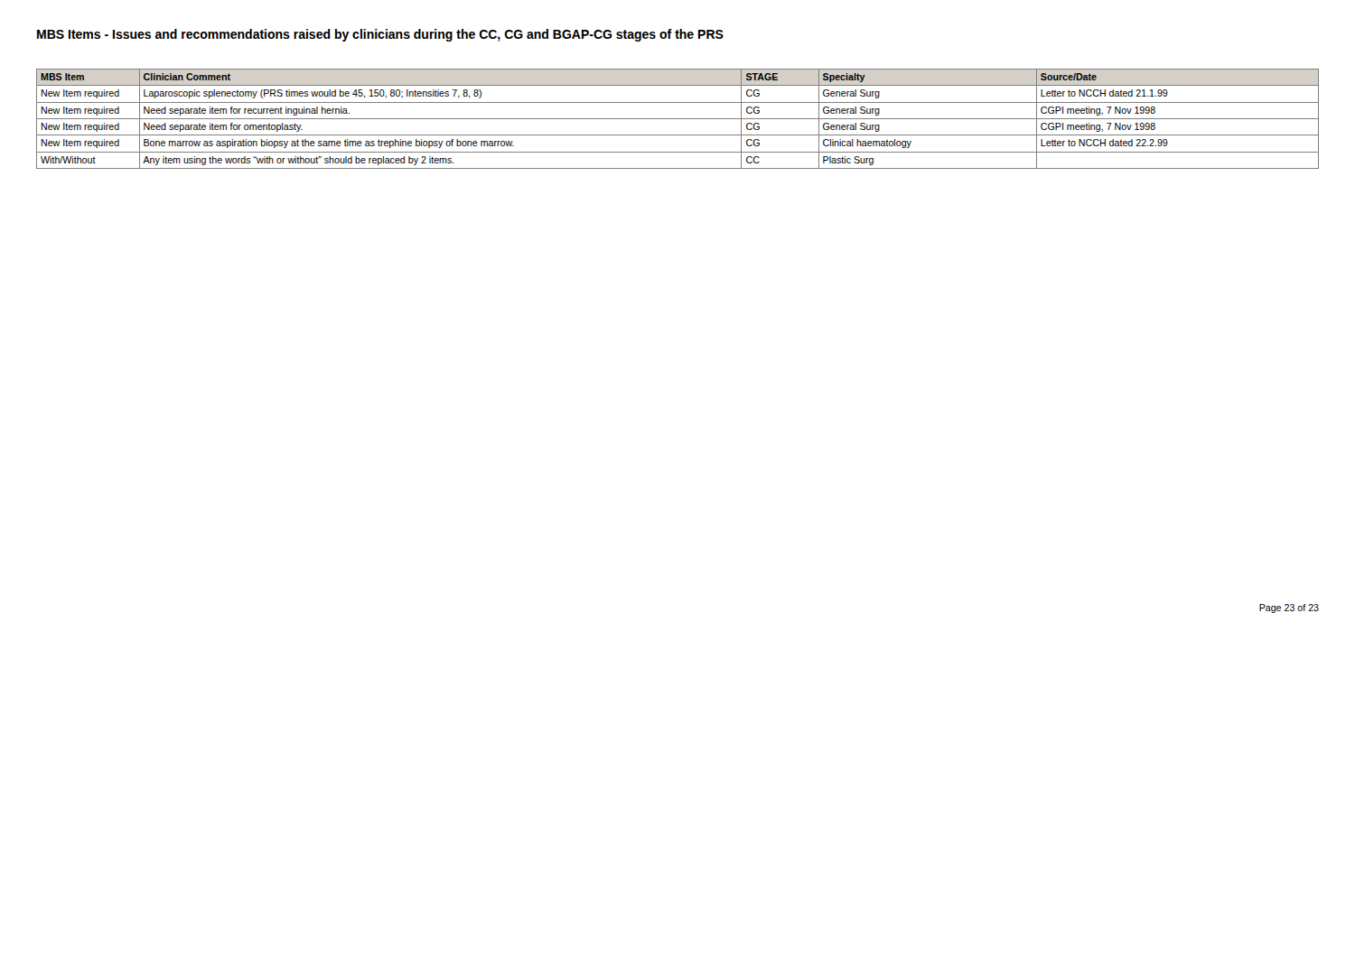MBS Items - Issues and recommendations raised by clinicians during the CC, CG and BGAP-CG stages of the PRS
| MBS Item | Clinician Comment | STAGE | Specialty | Source/Date |
| --- | --- | --- | --- | --- |
| New Item required | Laparoscopic splenectomy (PRS times would be 45, 150, 80; Intensities 7, 8, 8) | CG | General Surg | Letter to NCCH dated 21.1.99 |
| New Item required | Need separate item for recurrent inguinal hernia. | CG | General Surg | CGPI meeting, 7 Nov 1998 |
| New Item required | Need separate item for omentoplasty. | CG | General Surg | CGPI meeting, 7 Nov 1998 |
| New Item required | Bone marrow as aspiration biopsy at the same time as trephine biopsy of bone marrow. | CG | Clinical haematology | Letter to NCCH dated 22.2.99 |
| With/Without | Any item using the words “with or without” should be replaced by 2 items. | CC | Plastic Surg | |
Page 23 of 23